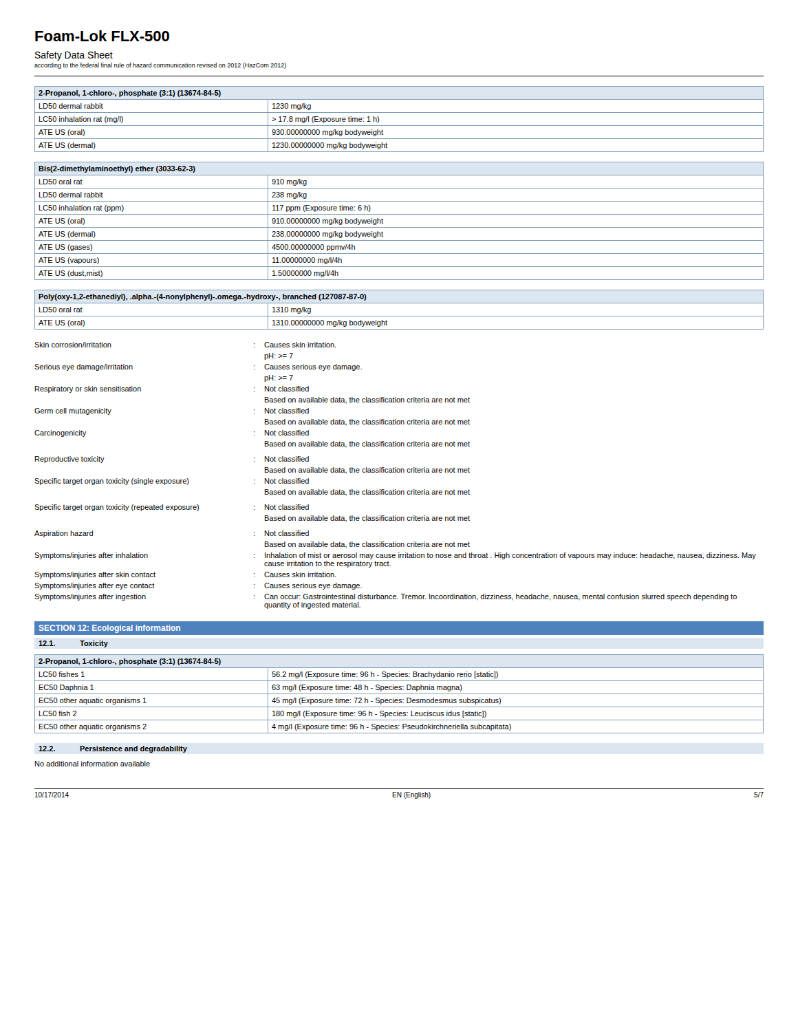Foam-Lok FLX-500
Safety Data Sheet
according to the federal final rule of hazard communication revised on 2012 (HazCom 2012)
| 2-Propanol, 1-chloro-, phosphate (3:1) (13674-84-5) |
| --- |
| LD50 dermal rabbit | 1230 mg/kg |
| LC50 inhalation rat (mg/l) | > 17.8 mg/l (Exposure time: 1 h) |
| ATE US (oral) | 930.00000000 mg/kg bodyweight |
| ATE US (dermal) | 1230.00000000 mg/kg bodyweight |
| Bis(2-dimethylaminoethyl) ether (3033-62-3) |
| --- |
| LD50 oral rat | 910 mg/kg |
| LD50 dermal rabbit | 238 mg/kg |
| LC50 inhalation rat (ppm) | 117 ppm (Exposure time: 6 h) |
| ATE US (oral) | 910.00000000 mg/kg bodyweight |
| ATE US (dermal) | 238.00000000 mg/kg bodyweight |
| ATE US (gases) | 4500.00000000 ppmv/4h |
| ATE US (vapours) | 11.00000000 mg/l/4h |
| ATE US (dust,mist) | 1.50000000 mg/l/4h |
| Poly(oxy-1,2-ethanediyl), .alpha.-(4-nonylphenyl)-.omega.-hydroxy-, branched (127087-87-0) |
| --- |
| LD50 oral rat | 1310 mg/kg |
| ATE US (oral) | 1310.00000000 mg/kg bodyweight |
| Skin corrosion/irritation | : | Causes skin irritation. |
| | | pH: >= 7 |
| Serious eye damage/irritation | : | Causes serious eye damage. |
| | | pH: >= 7 |
| Respiratory or skin sensitisation | : | Not classified |
| | | Based on available data, the classification criteria are not met |
| Germ cell mutagenicity | : | Not classified |
| | | Based on available data, the classification criteria are not met |
| Carcinogenicity | : | Not classified |
| | | Based on available data, the classification criteria are not met |
| Reproductive toxicity | : | Not classified |
| | | Based on available data, the classification criteria are not met |
| Specific target organ toxicity (single exposure) | : | Not classified |
| | | Based on available data, the classification criteria are not met |
| Specific target organ toxicity (repeated exposure) | : | Not classified |
| | | Based on available data, the classification criteria are not met |
| Aspiration hazard | : | Not classified |
| | | Based on available data, the classification criteria are not met |
| Symptoms/injuries after inhalation | : | Inhalation of mist or aerosol may cause irritation to nose and throat . High concentration of vapours may induce: headache, nausea, dizziness. May cause irritation to the respiratory tract. |
| Symptoms/injuries after skin contact | : | Causes skin irritation. |
| Symptoms/injuries after eye contact | : | Causes serious eye damage. |
| Symptoms/injuries after ingestion | : | Can occur: Gastrointestinal disturbance. Tremor. Incoordination, dizziness, headache, nausea, mental confusion slurred speech depending to quantity of ingested material. |
SECTION 12: Ecological information
12.1. Toxicity
| 2-Propanol, 1-chloro-, phosphate (3:1) (13674-84-5) |
| --- |
| LC50 fishes 1 | 56.2 mg/l (Exposure time: 96 h - Species: Brachydanio rerio [static]) |
| EC50 Daphnia 1 | 63 mg/l (Exposure time: 48 h - Species: Daphnia magna) |
| EC50 other aquatic organisms 1 | 45 mg/l (Exposure time: 72 h - Species: Desmodesmus subspicatus) |
| LC50 fish 2 | 180 mg/l (Exposure time: 96 h - Species: Leuciscus idus [static]) |
| EC50 other aquatic organisms 2 | 4 mg/l (Exposure time: 96 h - Species: Pseudokirchneriella subcapitata) |
12.2. Persistence and degradability
No additional information available
10/17/2014 EN (English) 5/7